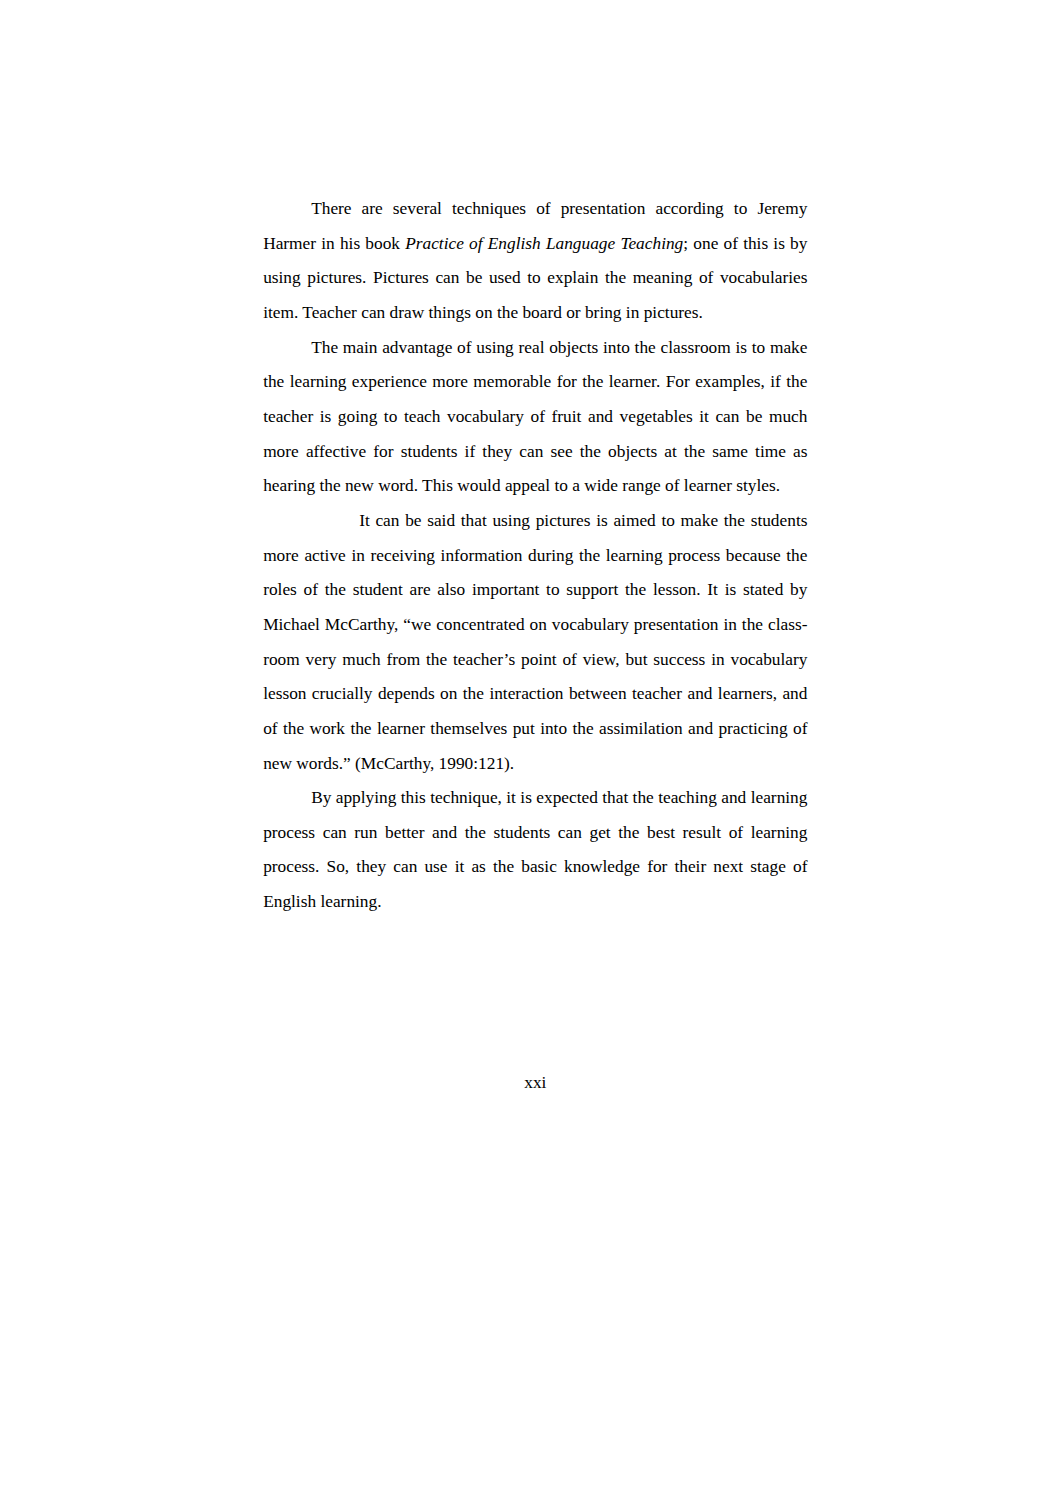There are several techniques of presentation according to Jeremy Harmer in his book Practice of English Language Teaching; one of this is by using pictures. Pictures can be used to explain the meaning of vocabularies item. Teacher can draw things on the board or bring in pictures.
The main advantage of using real objects into the classroom is to make the learning experience more memorable for the learner. For examples, if the teacher is going to teach vocabulary of fruit and vegetables it can be much more affective for students if they can see the objects at the same time as hearing the new word. This would appeal to a wide range of learner styles.
It can be said that using pictures is aimed to make the students more active in receiving information during the learning process because the roles of the student are also important to support the lesson. It is stated by Michael McCarthy, “we concentrated on vocabulary presentation in the classroom very much from the teacher’s point of view, but success in vocabulary lesson crucially depends on the interaction between teacher and learners, and of the work the learner themselves put into the assimilation and practicing of new words.” (McCarthy, 1990:121).
By applying this technique, it is expected that the teaching and learning process can run better and the students can get the best result of learning process. So, they can use it as the basic knowledge for their next stage of English learning.
xxi